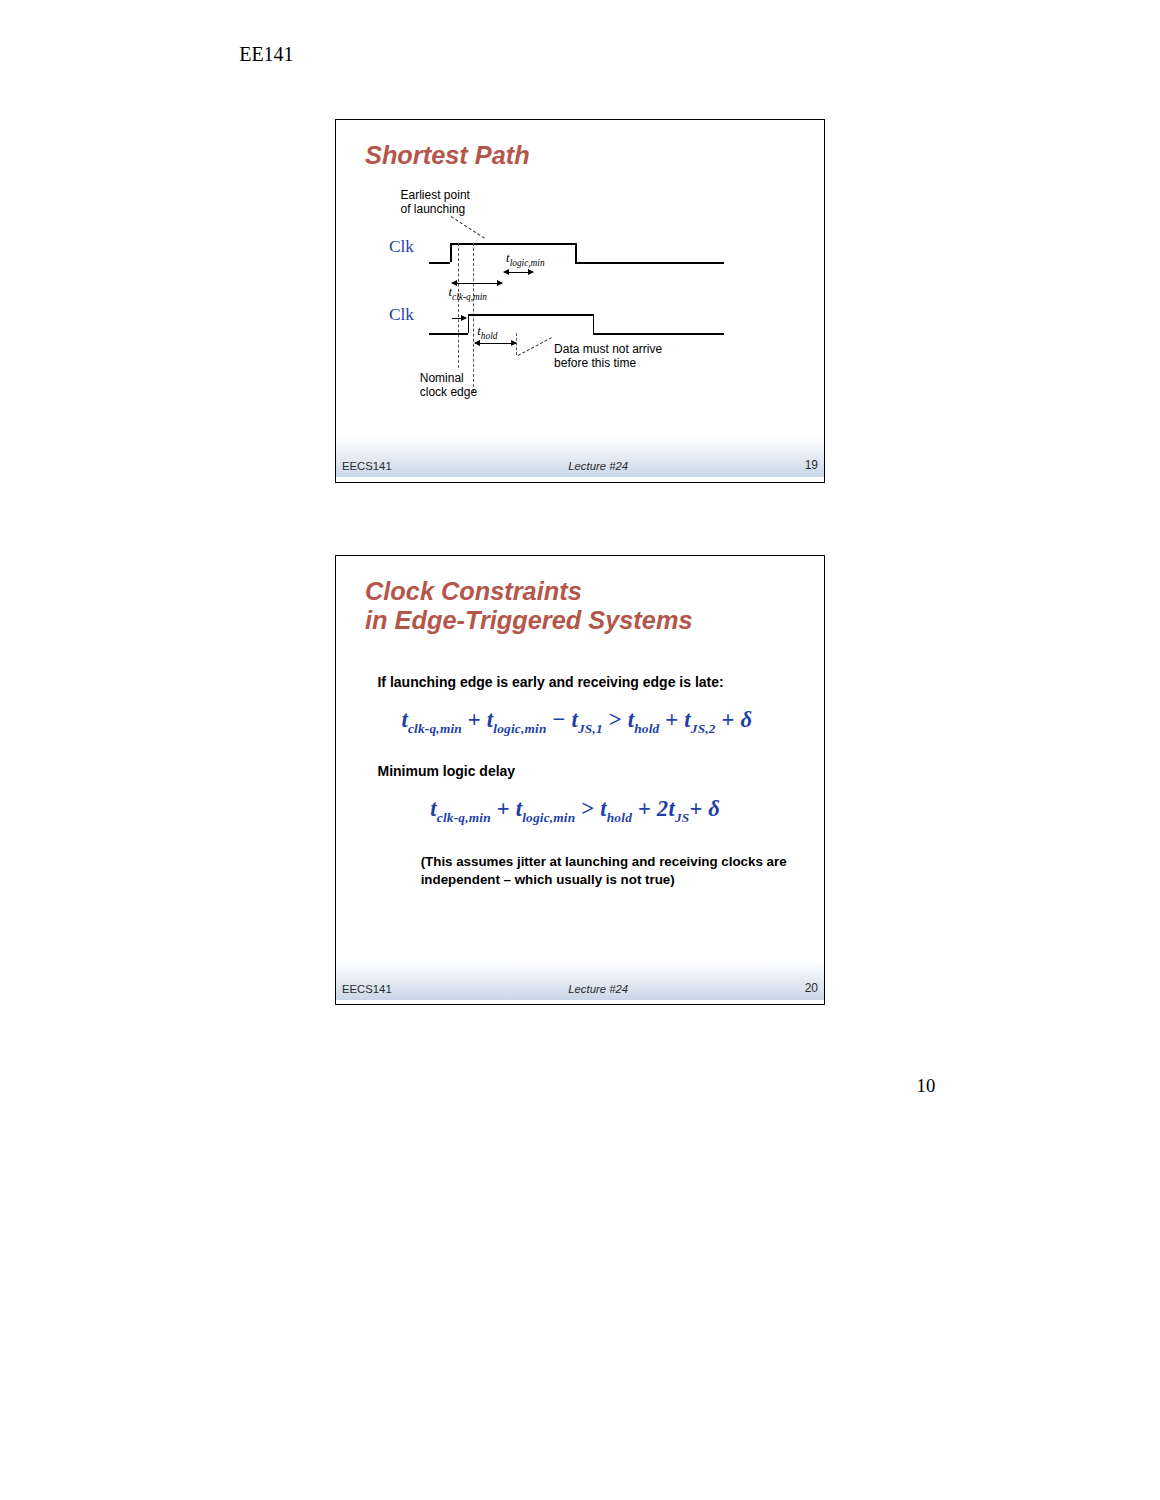EE141
Shortest Path
Earliest point
of launching
Clk
Clk
tclk-q,min
tlogic,min
thold
Data must not arrive
before this time
Nominal
clock edge
EECS141 Lecture #24 19
Clock Constraints
in Edge-Triggered Systems
If launching edge is early and receiving edge is late:
tclk-q,min + tlogic,min − tJS,1 > thold + tJS,2 + δ
Minimum logic delay
tclk-q,min + tlogic,min > thold + 2tJS+ δ
(This assumes jitter at launching and receiving clocks are
independent – which usually is not true)
EECS141 Lecture #24 20
10